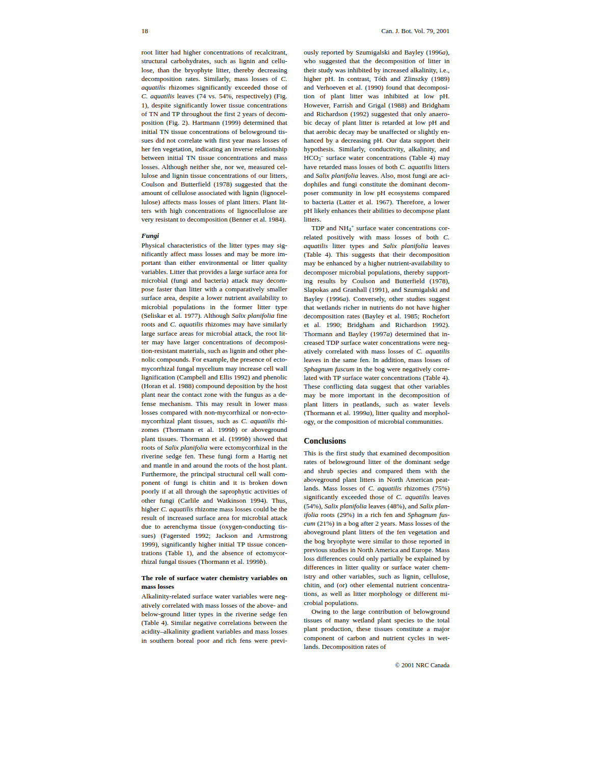18 Can. J. Bot. Vol. 79, 2001
root litter had higher concentrations of recalcitrant, structural carbohydrates, such as lignin and cellulose, than the bryophyte litter, thereby decreasing decomposition rates. Similarly, mass losses of C. aquatilis rhizomes significantly exceeded those of C. aquatilis leaves (74 vs. 54%, respectively) (Fig. 1), despite significantly lower tissue concentrations of TN and TP throughout the first 2 years of decomposition (Fig. 2). Hartmann (1999) determined that initial TN tissue concentrations of belowground tissues did not correlate with first year mass losses of her fen vegetation, indicating an inverse relationship between initial TN tissue concentrations and mass losses. Although neither she, nor we, measured cellulose and lignin tissue concentrations of our litters, Coulson and Butterfield (1978) suggested that the amount of cellulose associated with lignin (lignocellulose) affects mass losses of plant litters. Plant litters with high concentrations of lignocellulose are very resistant to decomposition (Benner et al. 1984).
Fungi
Physical characteristics of the litter types may significantly affect mass losses and may be more important than either environmental or litter quality variables. Litter that provides a large surface area for microbial (fungi and bacteria) attack may decompose faster than litter with a comparatively smaller surface area, despite a lower nutrient availability to microbial populations in the former litter type (Seliskar et al. 1977). Although Salix planifolia fine roots and C. aquatilis rhizomes may have similarly large surface areas for microbial attack, the root litter may have larger concentrations of decomposition-resistant materials, such as lignin and other phenolic compounds. For example, the presence of ectomycorrhizal fungal mycelium may increase cell wall lignification (Campbell and Ellis 1992) and phenolic (Horan et al. 1988) compound deposition by the host plant near the contact zone with the fungus as a defense mechanism. This may result in lower mass losses compared with non-mycorrhizal or non-ectomycorrhizal plant tissues, such as C. aquatilis rhizomes (Thormann et al. 1999b) or aboveground plant tissues. Thormann et al. (1999b) showed that roots of Salix planifolia were ectomycorrhizal in the riverine sedge fen. These fungi form a Hartig net and mantle in and around the roots of the host plant. Furthermore, the principal structural cell wall component of fungi is chitin and it is broken down poorly if at all through the saprophytic activities of other fungi (Carlile and Watkinson 1994). Thus, higher C. aquatilis rhizome mass losses could be the result of increased surface area for microbial attack due to aerenchyma tissue (oxygen-conducting tissues) (Fagersted 1992; Jackson and Armstrong 1999), significantly higher initial TP tissue concentrations (Table 1), and the absence of ectomycorrhizal fungal tissues (Thormann et al. 1999b).
The role of surface water chemistry variables on mass losses
Alkalinity-related surface water variables were negatively correlated with mass losses of the above- and below-ground litter types in the riverine sedge fen (Table 4). Similar negative correlations between the acidity–alkalinity gradient variables and mass losses in southern boreal poor and rich fens were previously reported by Szumigalski and Bayley (1996a), who suggested that the decomposition of litter in their study was inhibited by increased alkalinity, i.e., higher pH. In contrast, Tóth and Zlinszky (1989) and Verhoeven et al. (1990) found that decomposition of plant litter was inhibited at low pH. However, Farrish and Grigal (1988) and Bridgham and Richardson (1992) suggested that only anaerobic decay of plant litter is retarded at low pH and that aerobic decay may be unaffected or slightly enhanced by a decreasing pH. Our data support their hypothesis. Similarly, conductivity, alkalinity, and HCO3– surface water concentrations (Table 4) may have retarded mass losses of both C. aquatilis litters and Salix planifolia leaves. Also, most fungi are acidophiles and fungi constitute the dominant decomposer community in low pH ecosystems compared to bacteria (Latter et al. 1967). Therefore, a lower pH likely enhances their abilities to decompose plant litters.
TDP and NH4+ surface water concentrations correlated positively with mass losses of both C. aquatilis litter types and Salix planifolia leaves (Table 4). This suggests that their decomposition may be enhanced by a higher nutrient-availability to decomposer microbial populations, thereby supporting results by Coulson and Butterfield (1978), Slapokas and Granhall (1991), and Szumigalski and Bayley (1996a). Conversely, other studies suggest that wetlands richer in nutrients do not have higher decomposition rates (Bayley et al. 1985; Rochefort et al. 1990; Bridgham and Richardson 1992). Thormann and Bayley (1997a) determined that increased TDP surface water concentrations were negatively correlated with mass losses of C. aquatilis leaves in the same fen. In addition, mass losses of Sphagnum fuscum in the bog were negatively correlated with TP surface water concentrations (Table 4). These conflicting data suggest that other variables may be more important in the decomposition of plant litters in peatlands, such as water levels (Thormann et al. 1999a), litter quality and morphology, or the composition of microbial communities.
Conclusions
This is the first study that examined decomposition rates of belowground litter of the dominant sedge and shrub species and compared them with the aboveground plant litters in North American peatlands. Mass losses of C. aquatilis rhizomes (75%) significantly exceeded those of C. aquatilis leaves (54%), Salix planifolia leaves (48%), and Salix planifolia roots (29%) in a rich fen and Sphagnum fuscum (21%) in a bog after 2 years. Mass losses of the aboveground plant litters of the fen vegetation and the bog bryophyte were similar to those reported in previous studies in North America and Europe. Mass loss differences could only partially be explained by differences in litter quality or surface water chemistry and other variables, such as lignin, cellulose, chitin, and (or) other elemental nutrient concentrations, as well as litter morphology or different microbial populations.
Owing to the large contribution of belowground tissues of many wetland plant species to the total plant production, these tissues constitute a major component of carbon and nutrient cycles in wetlands. Decomposition rates of
© 2001 NRC Canada